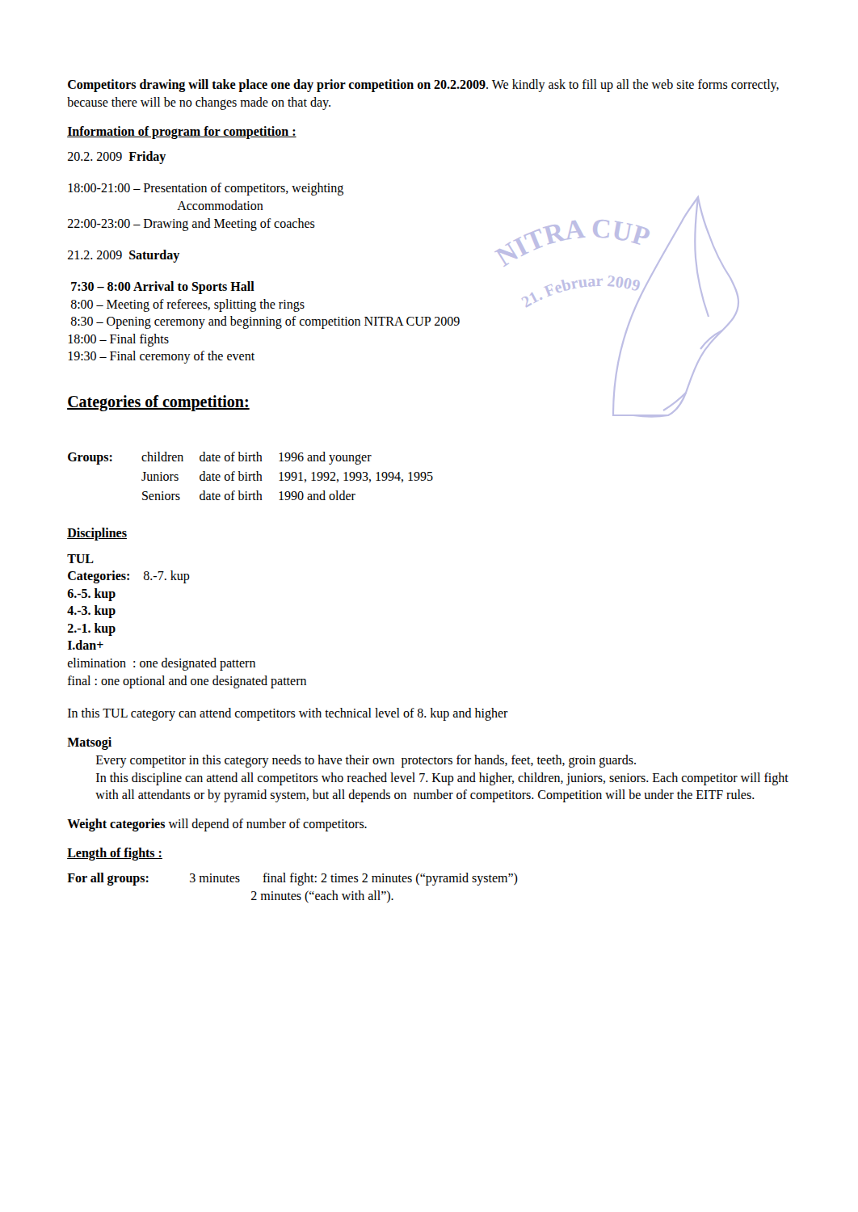NITRA CUP 21. Februar 2009
Competitors drawing will take place one day prior competition on 20.2.2009. We kindly ask to fill up all the web site forms correctly, because there will be no changes made on that day.
Information of program for competition :
20.2. 2009 Friday
18:00-21:00 – Presentation of competitors, weighting
Accommodation
22:00-23:00 – Drawing and Meeting of coaches
21.2. 2009 Saturday
7:30 – 8:00 Arrival to Sports Hall
8:00 – Meeting of referees, splitting the rings
8:30 – Opening ceremony and beginning of competition NITRA CUP 2009
18:00 – Final fights
19:30 – Final ceremony of the event
Categories of competition:
| Groups: | children | date of birth | 1996 and younger |
| | Juniors | date of birth | 1991, 1992, 1993, 1994, 1995 |
| | Seniors | date of birth | 1990 and older |
Disciplines
TUL
Categories: 8.-7. kup
6.-5. kup
4.-3. kup
2.-1. kup
I.dan+
elimination : one designated pattern
final : one optional and one designated pattern
In this TUL category can attend competitors with technical level of 8. kup and higher
Matsogi
Every competitor in this category needs to have their own protectors for hands, feet, teeth, groin guards.
In this discipline can attend all competitors who reached level 7. Kup and higher, children, juniors, seniors. Each competitor will fight with all attendants or by pyramid system, but all depends on number of competitors. Competition will be under the EITF rules.
Weight categories will depend of number of competitors.
Length of fights :
For all groups: 3 minutes final fight: 2 times 2 minutes (“pyramid system”) 2 minutes (“each with all”).